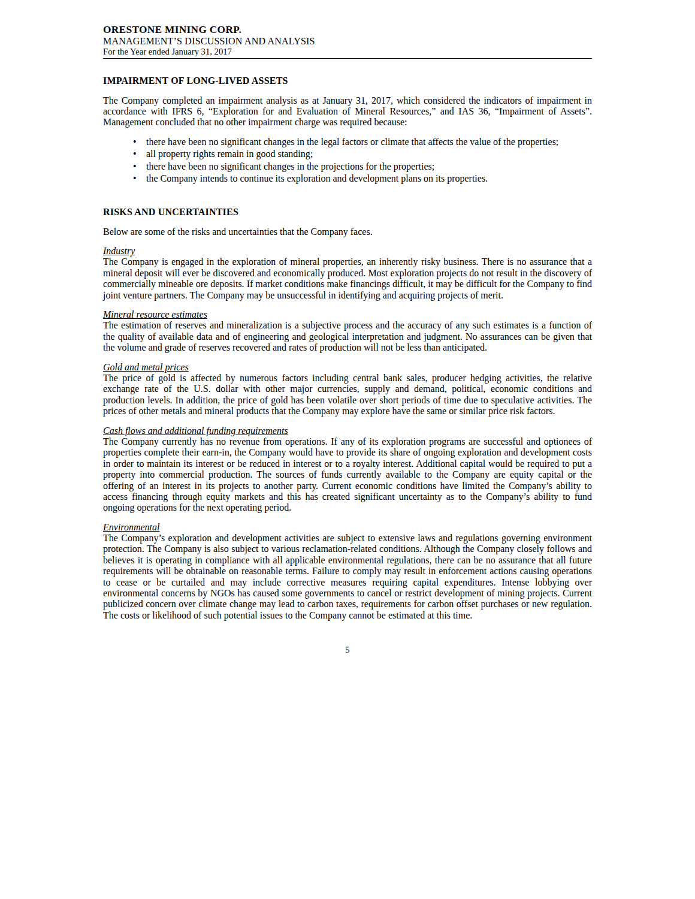ORESTONE MINING CORP.
MANAGEMENT’S DISCUSSION AND ANALYSIS
For the Year ended January 31, 2017
IMPAIRMENT OF LONG-LIVED ASSETS
The Company completed an impairment analysis as at January 31, 2017, which considered the indicators of impairment in accordance with IFRS 6, “Exploration for and Evaluation of Mineral Resources,” and IAS 36, “Impairment of Assets”. Management concluded that no other impairment charge was required because:
there have been no significant changes in the legal factors or climate that affects the value of the properties;
all property rights remain in good standing;
there have been no significant changes in the projections for the properties;
the Company intends to continue its exploration and development plans on its properties.
RISKS AND UNCERTAINTIES
Below are some of the risks and uncertainties that the Company faces.
Industry
The Company is engaged in the exploration of mineral properties, an inherently risky business. There is no assurance that a mineral deposit will ever be discovered and economically produced. Most exploration projects do not result in the discovery of commercially mineable ore deposits. If market conditions make financings difficult, it may be difficult for the Company to find joint venture partners. The Company may be unsuccessful in identifying and acquiring projects of merit.
Mineral resource estimates
The estimation of reserves and mineralization is a subjective process and the accuracy of any such estimates is a function of the quality of available data and of engineering and geological interpretation and judgment. No assurances can be given that the volume and grade of reserves recovered and rates of production will not be less than anticipated.
Gold and metal prices
The price of gold is affected by numerous factors including central bank sales, producer hedging activities, the relative exchange rate of the U.S. dollar with other major currencies, supply and demand, political, economic conditions and production levels. In addition, the price of gold has been volatile over short periods of time due to speculative activities. The prices of other metals and mineral products that the Company may explore have the same or similar price risk factors.
Cash flows and additional funding requirements
The Company currently has no revenue from operations. If any of its exploration programs are successful and optionees of properties complete their earn-in, the Company would have to provide its share of ongoing exploration and development costs in order to maintain its interest or be reduced in interest or to a royalty interest. Additional capital would be required to put a property into commercial production. The sources of funds currently available to the Company are equity capital or the offering of an interest in its projects to another party. Current economic conditions have limited the Company’s ability to access financing through equity markets and this has created significant uncertainty as to the Company’s ability to fund ongoing operations for the next operating period.
Environmental
The Company’s exploration and development activities are subject to extensive laws and regulations governing environment protection. The Company is also subject to various reclamation-related conditions. Although the Company closely follows and believes it is operating in compliance with all applicable environmental regulations, there can be no assurance that all future requirements will be obtainable on reasonable terms. Failure to comply may result in enforcement actions causing operations to cease or be curtailed and may include corrective measures requiring capital expenditures. Intense lobbying over environmental concerns by NGOs has caused some governments to cancel or restrict development of mining projects. Current publicized concern over climate change may lead to carbon taxes, requirements for carbon offset purchases or new regulation. The costs or likelihood of such potential issues to the Company cannot be estimated at this time.
5